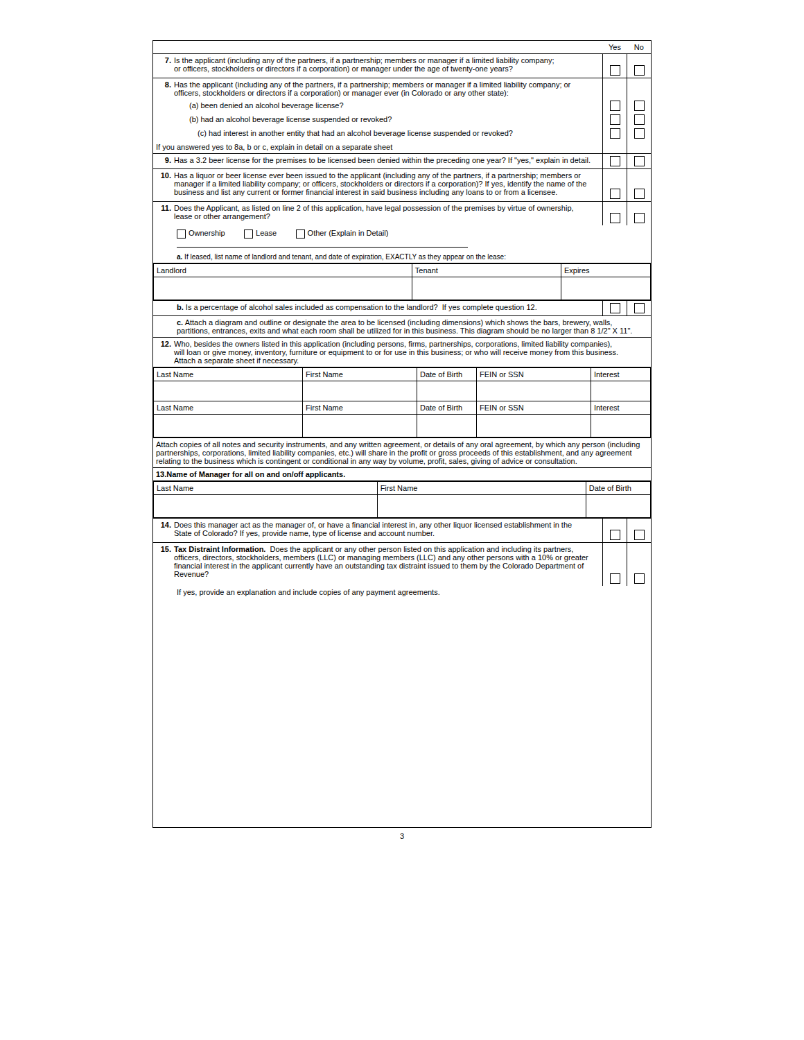| | Yes | No |
| 7. Is the applicant (including any of the partners, if a partnership; members or manager if a limited liability company; or officers, stockholders or directors if a corporation) or manager under the age of twenty-one years? | | |
| 8. Has the applicant (including any of the partners, if a partnership; members or manager if a limited liability company; or officers, stockholders or directors if a corporation) or manager ever (in Colorado or any other state): | | |
| (a) been denied an alcohol beverage license? | | |
| (b) had an alcohol beverage license suspended or revoked? | | |
| (c) had interest in another entity that had an alcohol beverage license suspended or revoked? | | |
| If you answered yes to 8a, b or c, explain in detail on a separate sheet | | |
| 9. Has a 3.2 beer license for the premises to be licensed been denied within the preceding one year? If "yes," explain in detail. | | |
| 10. Has a liquor or beer license ever been issued to the applicant (including any of the partners, if a partnership; members or manager if a limited liability company; or officers, stockholders or directors if a corporation)? If yes, identify the name of the business and list any current or former financial interest in said business including any loans to or from a licensee. | | |
| 11. Does the Applicant, as listed on line 2 of this application, have legal possession of the premises by virtue of ownership, lease or other arrangement? | | |
| Ownership Lease Other (Explain in Detail) |
| a. If leased, list name of landlord and tenant, and date of expiration, EXACTLY as they appear on the lease: |
| / Landlord / Tenant / Expires / |
| b. Is a percentage of alcohol sales included as compensation to the landlord? If yes complete question 12. | | |
| c. Attach a diagram and outline or designate the area to be licensed (including dimensions) which shows the bars, brewery, walls, partitions, entrances, exits and what each room shall be utilized for in this business. This diagram should be no larger than 8 1/2" X 11". |
| 12. Who, besides the owners listed in this application (including persons, firms, partnerships, corporations, limited liability companies), will loan or give money, inventory, furniture or equipment to or for use in this business; or who will receive money from this business. Attach a separate sheet if necessary. |
| / Last Name / First Name / Date of Birth / FEIN or SSN / Interest / / Last Name / First Name / Date of Birth / FEIN or SSN / Interest / |
| Attach copies of all notes and security instruments, and any written agreement, or details of any oral agreement, by which any person (including partnerships, corporations, limited liability companies, etc.) will share in the profit or gross proceeds of this establishment, and any agreement relating to the business which is contingent or conditional in any way by volume, profit, sales, giving of advice or consultation. |
| 13.Name of Manager for all on and on/off applicants. |
| / Last Name / First Name / Date of Birth / |
| 14. Does this manager act as the manager of, or have a financial interest in, any other liquor licensed establishment in the State of Colorado? If yes, provide name, type of license and account number. | | |
| 15. Tax Distraint Information. Does the applicant or any other person listed on this application and including its partners, officers, directors, stockholders, members (LLC) or managing members (LLC) and any other persons with a 10% or greater financial interest in the applicant currently have an outstanding tax distraint issued to them by the Colorado Department of Revenue? | | |
| If yes, provide an explanation and include copies of any payment agreements. |
3